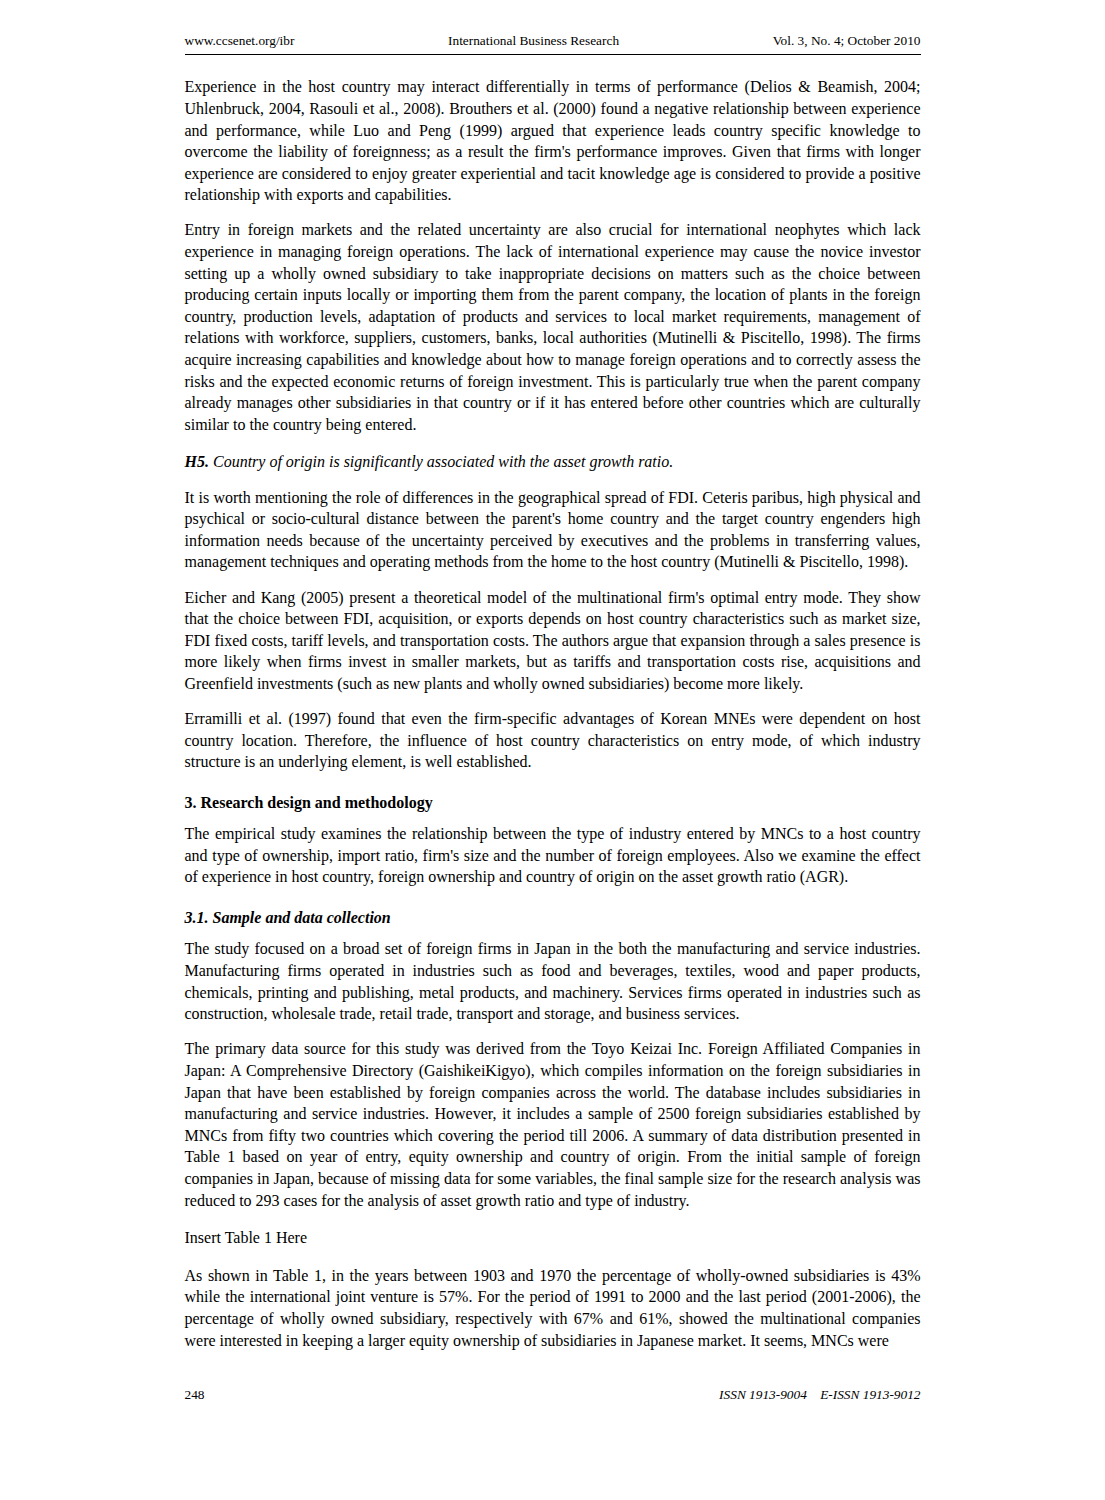www.ccsenet.org/ibr
International Business Research
Vol. 3, No. 4; October 2010
Experience in the host country may interact differentially in terms of performance (Delios & Beamish, 2004; Uhlenbruck, 2004, Rasouli et al., 2008). Brouthers et al. (2000) found a negative relationship between experience and performance, while Luo and Peng (1999) argued that experience leads country specific knowledge to overcome the liability of foreignness; as a result the firm's performance improves. Given that firms with longer experience are considered to enjoy greater experiential and tacit knowledge age is considered to provide a positive relationship with exports and capabilities.
Entry in foreign markets and the related uncertainty are also crucial for international neophytes which lack experience in managing foreign operations. The lack of international experience may cause the novice investor setting up a wholly owned subsidiary to take inappropriate decisions on matters such as the choice between producing certain inputs locally or importing them from the parent company, the location of plants in the foreign country, production levels, adaptation of products and services to local market requirements, management of relations with workforce, suppliers, customers, banks, local authorities (Mutinelli & Piscitello, 1998). The firms acquire increasing capabilities and knowledge about how to manage foreign operations and to correctly assess the risks and the expected economic returns of foreign investment. This is particularly true when the parent company already manages other subsidiaries in that country or if it has entered before other countries which are culturally similar to the country being entered.
H5. Country of origin is significantly associated with the asset growth ratio.
It is worth mentioning the role of differences in the geographical spread of FDI. Ceteris paribus, high physical and psychical or socio-cultural distance between the parent's home country and the target country engenders high information needs because of the uncertainty perceived by executives and the problems in transferring values, management techniques and operating methods from the home to the host country (Mutinelli & Piscitello, 1998).
Eicher and Kang (2005) present a theoretical model of the multinational firm's optimal entry mode. They show that the choice between FDI, acquisition, or exports depends on host country characteristics such as market size, FDI fixed costs, tariff levels, and transportation costs. The authors argue that expansion through a sales presence is more likely when firms invest in smaller markets, but as tariffs and transportation costs rise, acquisitions and Greenfield investments (such as new plants and wholly owned subsidiaries) become more likely.
Erramilli et al. (1997) found that even the firm-specific advantages of Korean MNEs were dependent on host country location. Therefore, the influence of host country characteristics on entry mode, of which industry structure is an underlying element, is well established.
3. Research design and methodology
The empirical study examines the relationship between the type of industry entered by MNCs to a host country and type of ownership, import ratio, firm's size and the number of foreign employees. Also we examine the effect of experience in host country, foreign ownership and country of origin on the asset growth ratio (AGR).
3.1. Sample and data collection
The study focused on a broad set of foreign firms in Japan in the both the manufacturing and service industries. Manufacturing firms operated in industries such as food and beverages, textiles, wood and paper products, chemicals, printing and publishing, metal products, and machinery. Services firms operated in industries such as construction, wholesale trade, retail trade, transport and storage, and business services.
The primary data source for this study was derived from the Toyo Keizai Inc. Foreign Affiliated Companies in Japan: A Comprehensive Directory (GaishikeiKigyo), which compiles information on the foreign subsidiaries in Japan that have been established by foreign companies across the world. The database includes subsidiaries in manufacturing and service industries. However, it includes a sample of 2500 foreign subsidiaries established by MNCs from fifty two countries which covering the period till 2006. A summary of data distribution presented in Table 1 based on year of entry, equity ownership and country of origin. From the initial sample of foreign companies in Japan, because of missing data for some variables, the final sample size for the research analysis was reduced to 293 cases for the analysis of asset growth ratio and type of industry.
Insert Table 1 Here
As shown in Table 1, in the years between 1903 and 1970 the percentage of wholly-owned subsidiaries is 43% while the international joint venture is 57%. For the period of 1991 to 2000 and the last period (2001-2006), the percentage of wholly owned subsidiary, respectively with 67% and 61%, showed the multinational companies were interested in keeping a larger equity ownership of subsidiaries in Japanese market. It seems, MNCs were
248
ISSN 1913-9004 E-ISSN 1913-9012